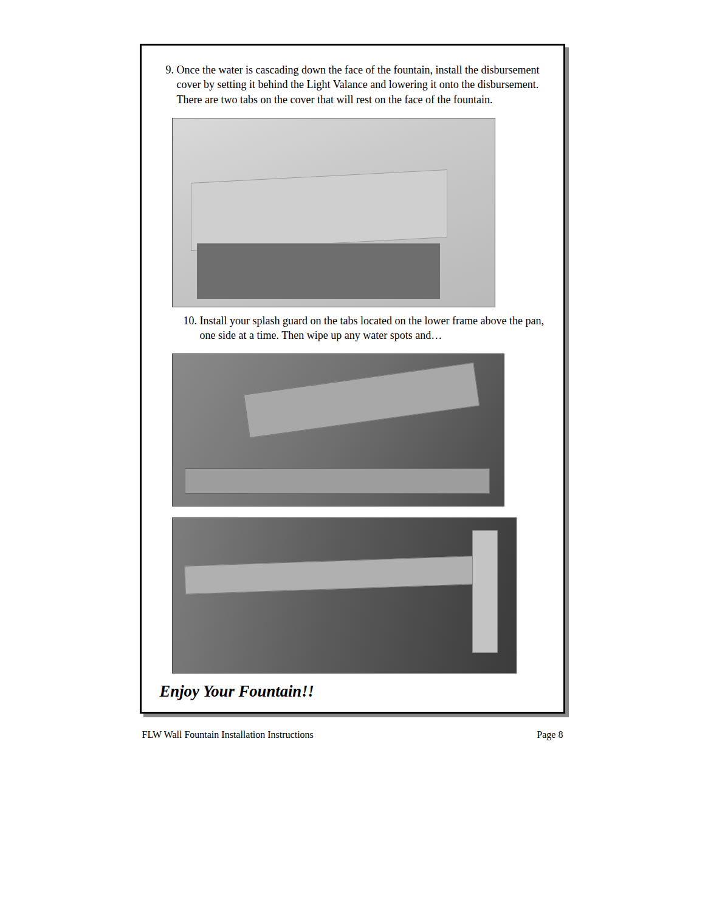Once the water is cascading down the face of the fountain, install the disbursement cover by setting it behind the Light Valance and lowering it onto the disbursement. There are two tabs on the cover that will rest on the face of the fountain.
Install your splash guard on the tabs located on the lower frame above the pan, one side at a time. Then wipe up any water spots and…
Enjoy Your Fountain!!
FLW Wall Fountain Installation Instructions Page 8